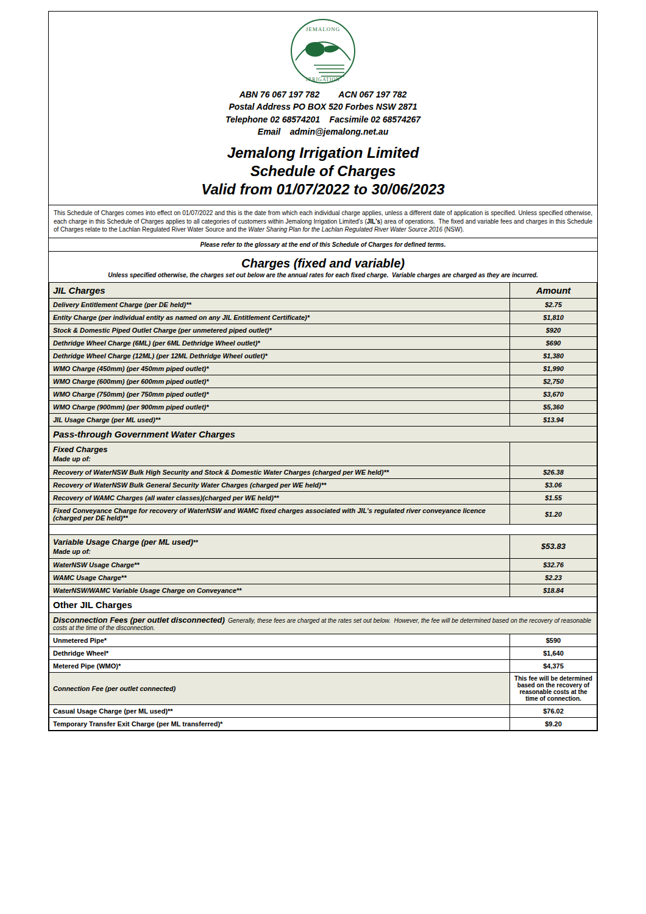JEMALONG IRRIGATION
ABN 76 067 197 782 ACN 067 197 782
Postal Address PO BOX 520 Forbes NSW 2871
Telephone 02 68574201 Facsimile 02 68574267
Email admin@jemalong.net.au
Jemalong Irrigation Limited Schedule of Charges Valid from 01/07/2022 to 30/06/2023
This Schedule of Charges comes into effect on 01/07/2022 and this is the date from which each individual charge applies, unless a different date of application is specified. Unless specified otherwise, each charge in this Schedule of Charges applies to all categories of customers within Jemalong Irrigation Limited's (JIL's) area of operations. The fixed and variable fees and charges in this Schedule of Charges relate to the Lachlan Regulated River Water Source and the Water Sharing Plan for the Lachlan Regulated River Water Source 2016 (NSW).
Please refer to the glossary at the end of this Schedule of Charges for defined terms.
Charges (fixed and variable)
Unless specified otherwise, the charges set out below are the annual rates for each fixed charge. Variable charges are charged as they are incurred.
| JIL Charges | Amount |
| Delivery Entitlement Charge (per DE held)** | $2.75 |
| Entity Charge (per individual entity as named on any JIL Entitlement Certificate)* | $1,810 |
| Stock & Domestic Piped Outlet Charge (per unmetered piped outlet)* | $920 |
| Dethridge Wheel Charge (6ML) (per 6ML Dethridge Wheel outlet)* | $690 |
| Dethridge Wheel Charge (12ML) (per 12ML Dethridge Wheel outlet)* | $1,380 |
| WMO Charge (450mm) (per 450mm piped outlet)* | $1,990 |
| WMO Charge (600mm) (per 600mm piped outlet)* | $2,750 |
| WMO Charge (750mm) (per 750mm piped outlet)* | $3,670 |
| WMO Charge (900mm) (per 900mm piped outlet)* | $5,360 |
| JIL Usage Charge (per ML used)** | $13.94 |
| Pass-through Government Water Charges |
| Fixed Charges Made up of: | |
| Recovery of WaterNSW Bulk High Security and Stock & Domestic Water Charges (charged per WE held)** | $26.38 |
| Recovery of WaterNSW Bulk General Security Water Charges (charged per WE held)** | $3.06 |
| Recovery of WAMC Charges (all water classes)(charged per WE held)** | $1.55 |
| Fixed Conveyance Charge for recovery of WaterNSW and WAMC fixed charges associated with JIL's regulated river conveyance licence (charged per DE held)** | $1.20 |
| Variable Usage Charge (per ML used) ** Made up of: | $53.83 |
| WaterNSW Usage Charge** | $32.76 |
| WAMC Usage Charge** | $2.23 |
| WaterNSW/WAMC Variable Usage Charge on Conveyance** | $18.84 |
| Other JIL Charges |
| Disconnection Fees (per outlet disconnected) Generally, these fees are charged at the rates set out below. However, the fee will be determined based on the recovery of reasonable costs at the time of the disconnection. |
| Unmetered Pipe* | $590 |
| Dethridge Wheel* | $1,640 |
| Metered Pipe (WMO)* | $4,375 |
| Connection Fee (per outlet connected) | This fee will be determined based on the recovery of reasonable costs at the time of connection. |
| Casual Usage Charge (per ML used)** | $76.02 |
| Temporary Transfer Exit Charge (per ML transferred)* | $9.20 |